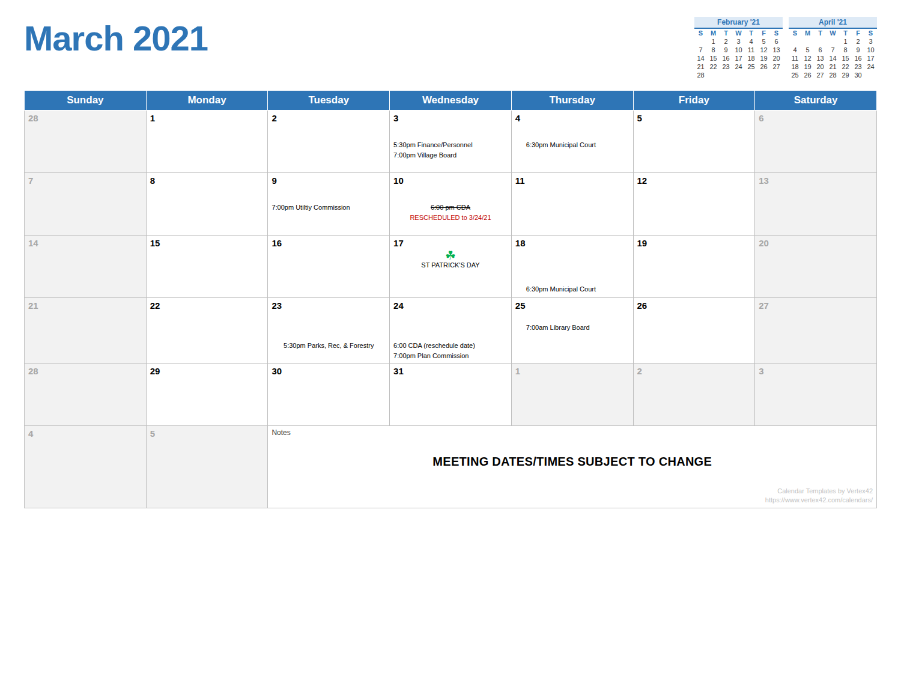March 2021
February '21
| S | M | T | W | T | F | S |
| --- | --- | --- | --- | --- | --- | --- |
| | 1 | 2 | 3 | 4 | 5 | 6 |
| 7 | 8 | 9 | 10 | 11 | 12 | 13 |
| 14 | 15 | 16 | 17 | 18 | 19 | 20 |
| 21 | 22 | 23 | 24 | 25 | 26 | 27 |
| 28 | | | | | | |
April '21
| S | M | T | W | T | F | S |
| --- | --- | --- | --- | --- | --- | --- |
| | | | | 1 | 2 | 3 |
| 4 | 5 | 6 | 7 | 8 | 9 | 10 |
| 11 | 12 | 13 | 14 | 15 | 16 | 17 |
| 18 | 19 | 20 | 21 | 22 | 23 | 24 |
| 25 | 26 | 27 | 28 | 29 | 30 | |
| Sunday | Monday | Tuesday | Wednesday | Thursday | Friday | Saturday |
| --- | --- | --- | --- | --- | --- | --- |
| 28 | 1 | 2 | 3 5:30pm Finance/Personnel 7:00pm Village Board | 4 6:30pm Municipal Court | 5 | 6 |
| 7 | 8 | 9 7:00pm Utiltiy Commission | 10 6:00 pm CDA RESCHEDULED to 3/24/21 | 11 | 12 | 13 |
| 14 | 15 | 16 | 17 ☘ ST PATRICK'S DAY | 18 6:30pm Municipal Court | 19 | 20 |
| 21 | 22 | 23 5:30pm Parks, Rec, & Forestry | 24 6:00 CDA (reschedule date) 7:00pm Plan Commission | 25 7:00am Library Board | 26 | 27 |
| 28 | 29 | 30 | 31 | 1 | 2 | 3 |
| 4 | 5 | Notes MEETING DATES/TIMES SUBJECT TO CHANGE Calendar Templates by Vertex42 https://www.vertex42.com/calendars/ |